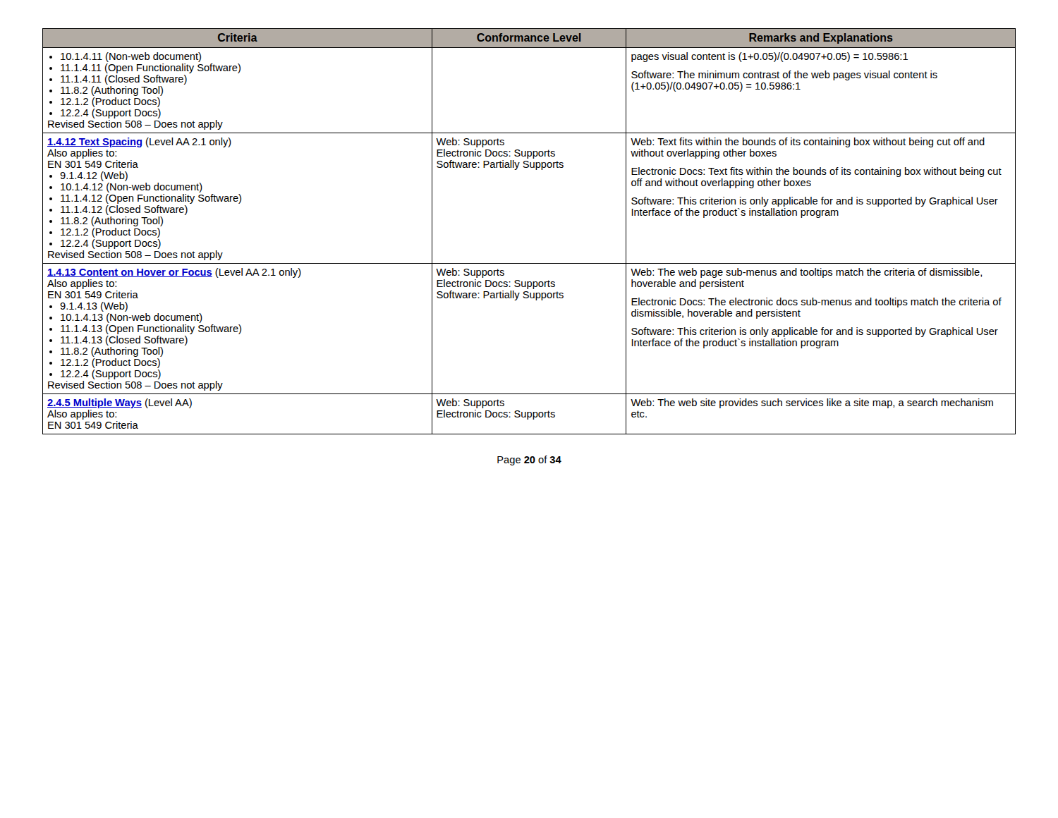| Criteria | Conformance Level | Remarks and Explanations |
| --- | --- | --- |
| 10.1.4.11 (Non-web document) 11.1.4.11 (Open Functionality Software) 11.1.4.11 (Closed Software) 11.8.2 (Authoring Tool) 12.1.2 (Product Docs) 12.2.4 (Support Docs) Revised Section 508 – Does not apply | | pages visual content is (1+0.05)/(0.04907+0.05) = 10.5986:1 Software: The minimum contrast of the web pages visual content is (1+0.05)/(0.04907+0.05) = 10.5986:1 |
| 1.4.12 Text Spacing (Level AA 2.1 only) Also applies to: EN 301 549 Criteria 9.1.4.12 (Web) 10.1.4.12 (Non-web document) 11.1.4.12 (Open Functionality Software) 11.1.4.12 (Closed Software) 11.8.2 (Authoring Tool) 12.1.2 (Product Docs) 12.2.4 (Support Docs) Revised Section 508 – Does not apply | Web: Supports Electronic Docs: Supports Software: Partially Supports | Web: Text fits within the bounds of its containing box without being cut off and without overlapping other boxes Electronic Docs: Text fits within the bounds of its containing box without being cut off and without overlapping other boxes Software: This criterion is only applicable for and is supported by Graphical User Interface of the product`s installation program |
| 1.4.13 Content on Hover or Focus (Level AA 2.1 only) Also applies to: EN 301 549 Criteria 9.1.4.13 (Web) 10.1.4.13 (Non-web document) 11.1.4.13 (Open Functionality Software) 11.1.4.13 (Closed Software) 11.8.2 (Authoring Tool) 12.1.2 (Product Docs) 12.2.4 (Support Docs) Revised Section 508 – Does not apply | Web: Supports Electronic Docs: Supports Software: Partially Supports | Web: The web page sub-menus and tooltips match the criteria of dismissible, hoverable and persistent Electronic Docs: The electronic docs sub-menus and tooltips match the criteria of dismissible, hoverable and persistent Software: This criterion is only applicable for and is supported by Graphical User Interface of the product`s installation program |
| 2.4.5 Multiple Ways (Level AA) Also applies to: EN 301 549 Criteria | Web: Supports Electronic Docs: Supports | Web: The web site provides such services like a site map, a search mechanism etc. |
Page 20 of 34